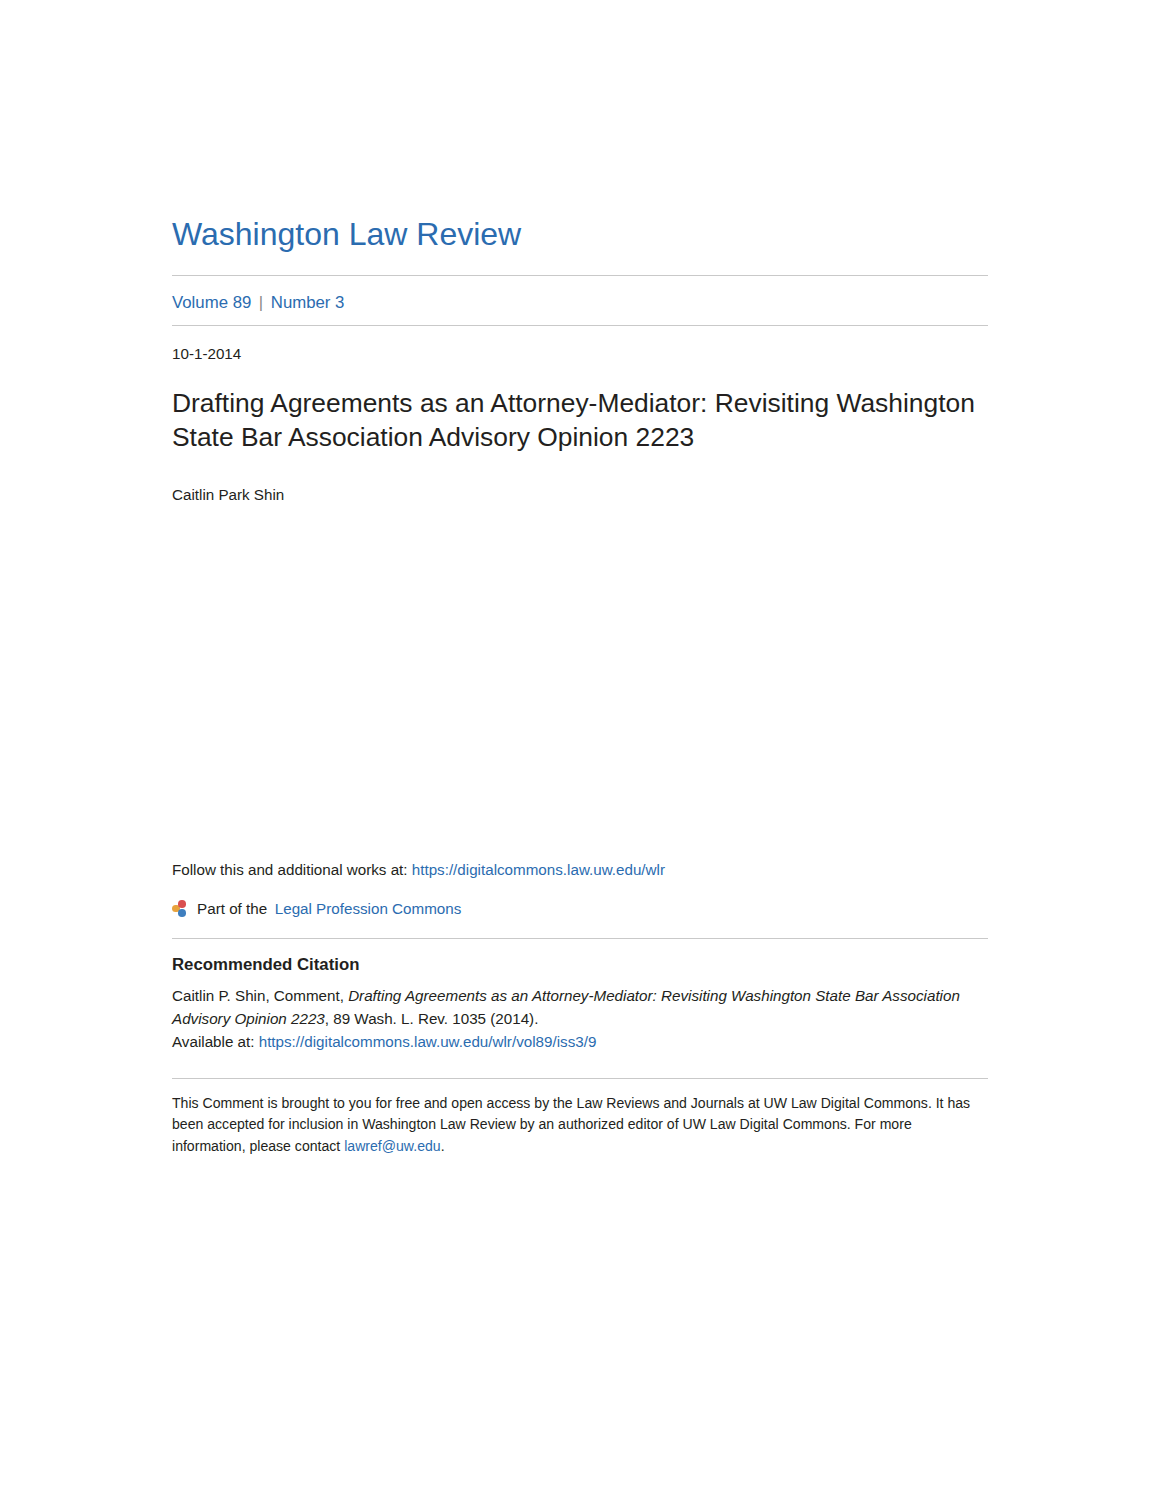Washington Law Review
Volume 89|Number 3
10-1-2014
Drafting Agreements as an Attorney-Mediator: Revisiting Washington State Bar Association Advisory Opinion 2223
Caitlin Park Shin
Follow this and additional works at: https://digitalcommons.law.uw.edu/wlr
Part of the Legal Profession Commons
Recommended Citation
Caitlin P. Shin, Comment, Drafting Agreements as an Attorney-Mediator: Revisiting Washington State Bar Association Advisory Opinion 2223, 89 Wash. L. Rev. 1035 (2014).
Available at: https://digitalcommons.law.uw.edu/wlr/vol89/iss3/9
This Comment is brought to you for free and open access by the Law Reviews and Journals at UW Law Digital Commons. It has been accepted for inclusion in Washington Law Review by an authorized editor of UW Law Digital Commons. For more information, please contact lawref@uw.edu.